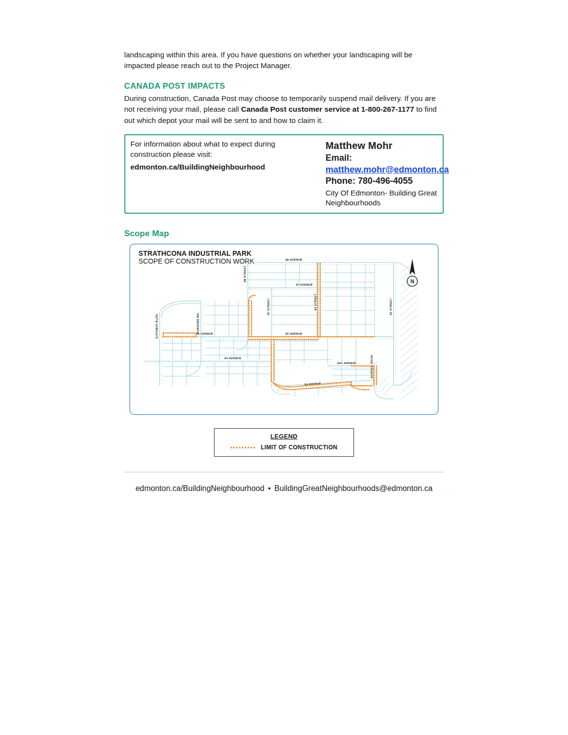landscaping within this area. If you have questions on whether your landscaping will be impacted please reach out to the Project Manager.
Canada Post Impacts
During construction, Canada Post may choose to temporarily suspend mail delivery. If you are not receiving your mail, please call Canada Post customer service at 1-800-267-1177 to find out which depot your mail will be sent to and how to claim it.
For information about what to expect during construction please visit: edmonton.ca/BuildingNeighbourhood
Matthew Mohr
Email: matthew.mohr@edmonton.ca
Phone: 780-496-4055
City Of Edmonton- Building Great Neighbourhoods
Scope Map
STRATHCONA INDUSTRIAL PARK
SCOPE OF CONSTRUCTION WORK
39 AVENUE 37 AVENUE 35 AVENUE 35 AVENUE 34 AVENUE 34A AVENUE 34 AVENUE GATEWAY BLVD. PARSONS RD. 99 STREET 97 STREET 93 STREET 91 STREET SERVICE ROAD N
LEGEND
LIMIT OF CONSTRUCTION
edmonton.ca/BuildingNeighbourhood • BuildingGreatNeighbourhoods@edmonton.ca